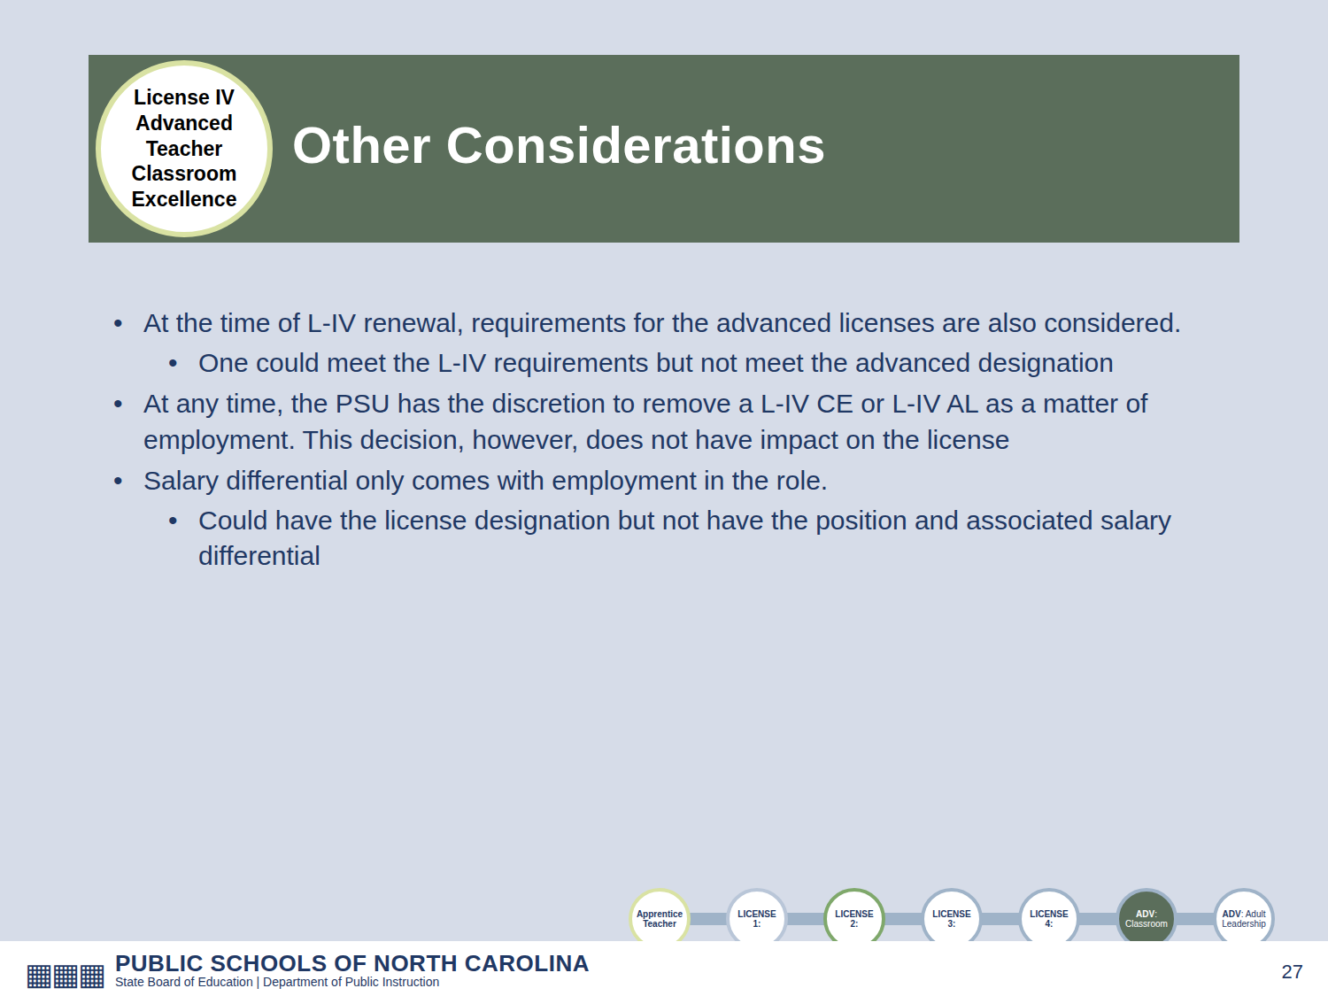Other Considerations
License IV
Advanced
Teacher
Classroom
Excellence
At the time of L-IV renewal, requirements for the advanced licenses are also considered.
One could meet the L-IV requirements but not meet the advanced designation
At any time, the PSU has the discretion to remove a L-IV CE or L-IV AL as a matter of employment. This decision, however, does not have impact on the license
Salary differential only comes with employment in the role.
Could have the license designation but not have the position and associated salary differential
Apprentice
Teacher
LICENSE 1:
LICENSE 2:
LICENSE 3:
LICENSE 4:
ADV:
Classroom
ADV: Adult
Leadership
▦▦▦
PUBLIC SCHOOLS OF NORTH CAROLINA
State Board of Education | Department of Public Instruction
27